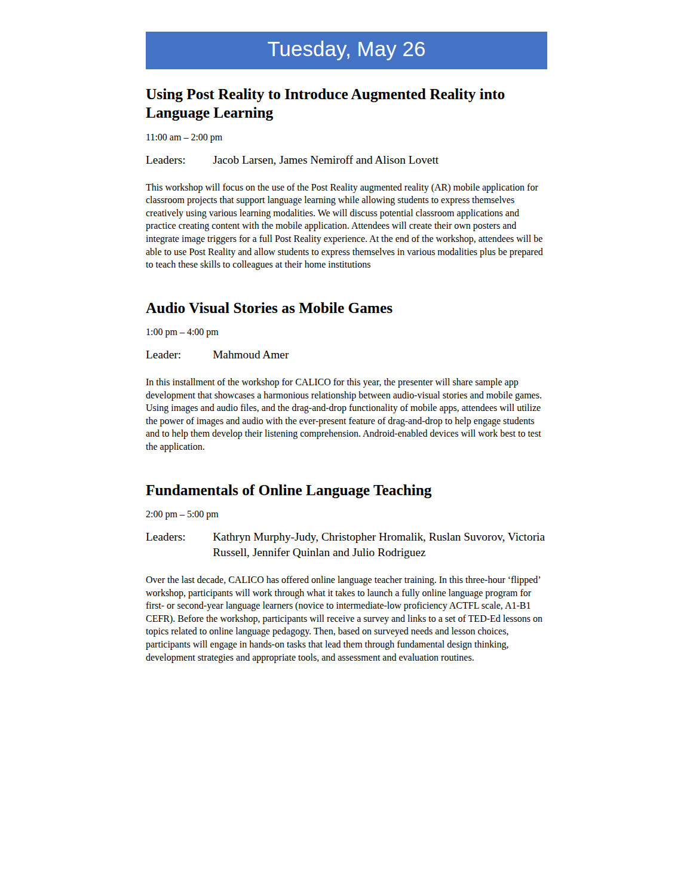Tuesday, May 26
Using Post Reality to Introduce Augmented Reality into Language Learning
11:00 am – 2:00 pm
Leaders: Jacob Larsen, James Nemiroff and Alison Lovett
This workshop will focus on the use of the Post Reality augmented reality (AR) mobile application for classroom projects that support language learning while allowing students to express themselves creatively using various learning modalities. We will discuss potential classroom applications and practice creating content with the mobile application. Attendees will create their own posters and integrate image triggers for a full Post Reality experience. At the end of the workshop, attendees will be able to use Post Reality and allow students to express themselves in various modalities plus be prepared to teach these skills to colleagues at their home institutions
Audio Visual Stories as Mobile Games
1:00 pm – 4:00 pm
Leader: Mahmoud Amer
In this installment of the workshop for CALICO for this year, the presenter will share sample app development that showcases a harmonious relationship between audio-visual stories and mobile games. Using images and audio files, and the drag-and-drop functionality of mobile apps, attendees will utilize the power of images and audio with the ever-present feature of drag-and-drop to help engage students and to help them develop their listening comprehension. Android-enabled devices will work best to test the application.
Fundamentals of Online Language Teaching
2:00 pm – 5:00 pm
Leaders: Kathryn Murphy-Judy, Christopher Hromalik, Ruslan Suvorov, Victoria Russell, Jennifer Quinlan and Julio Rodriguez
Over the last decade, CALICO has offered online language teacher training. In this three-hour ‘flipped’ workshop, participants will work through what it takes to launch a fully online language program for first- or second-year language learners (novice to intermediate-low proficiency ACTFL scale, A1-B1 CEFR). Before the workshop, participants will receive a survey and links to a set of TED-Ed lessons on topics related to online language pedagogy. Then, based on surveyed needs and lesson choices, participants will engage in hands-on tasks that lead them through fundamental design thinking, development strategies and appropriate tools, and assessment and evaluation routines.